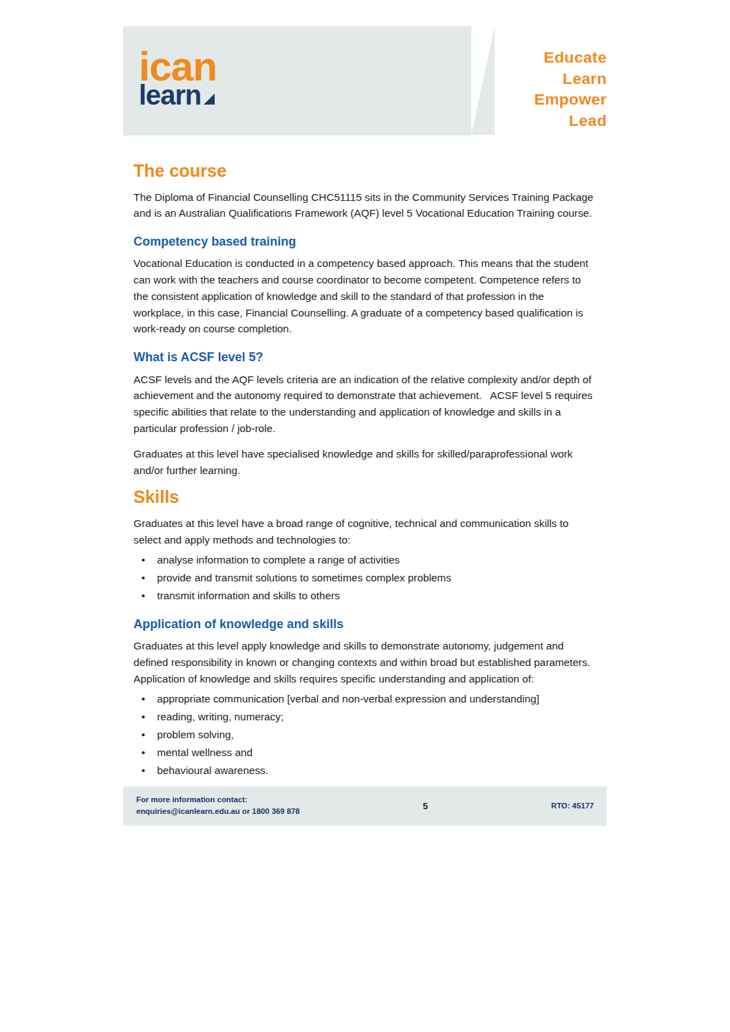ican
learn
Educate
Learn
Empower
Lead
The course
The Diploma of Financial Counselling CHC51115 sits in the Community Services Training Package and is an Australian Qualifications Framework (AQF) level 5 Vocational Education Training course.
Competency based training
Vocational Education is conducted in a competency based approach. This means that the student can work with the teachers and course coordinator to become competent. Competence refers to the consistent application of knowledge and skill to the standard of that profession in the workplace, in this case, Financial Counselling. A graduate of a competency based qualification is work-ready on course completion.
What is ACSF level 5?
ACSF levels and the AQF levels criteria are an indication of the relative complexity and/or depth of achievement and the autonomy required to demonstrate that achievement. ACSF level 5 requires specific abilities that relate to the understanding and application of knowledge and skills in a particular profession / job-role.
Graduates at this level have specialised knowledge and skills for skilled/paraprofessional work and/or further learning.
Skills
Graduates at this level have a broad range of cognitive, technical and communication skills to select and apply methods and technologies to:
analyse information to complete a range of activities
provide and transmit solutions to sometimes complex problems
transmit information and skills to others
Application of knowledge and skills
Graduates at this level apply knowledge and skills to demonstrate autonomy, judgement and defined responsibility in known or changing contexts and within broad but established parameters.
Application of knowledge and skills requires specific understanding and application of:
appropriate communication [verbal and non-verbal expression and understanding]
reading, writing, numeracy;
problem solving,
mental wellness and
behavioural awareness.
For more information contact:
enquiries@icanlearn.edu.au or 1800 369 878
5
RTO: 45177